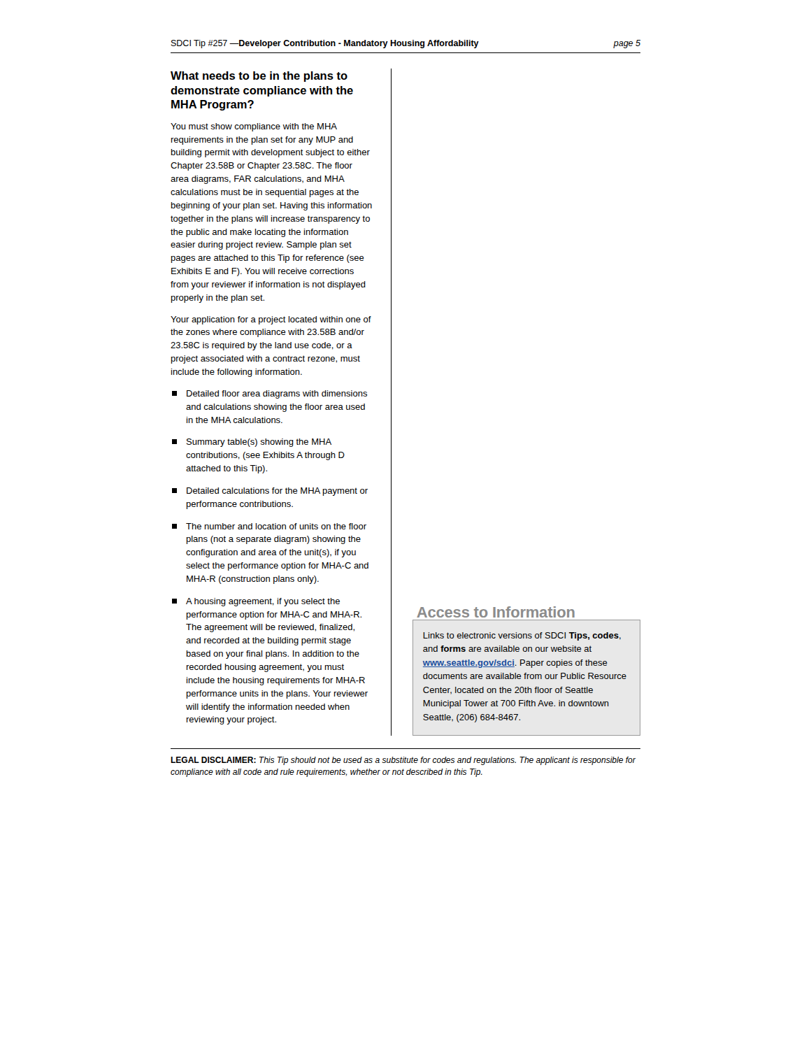SDCI Tip #257 —Developer Contribution - Mandatory Housing Affordability
page 5
What needs to be in the plans to demonstrate compliance with the MHA Program?
You must show compliance with the MHA requirements in the plan set for any MUP and building permit with development subject to either Chapter 23.58B or Chapter 23.58C. The floor area diagrams, FAR calculations, and MHA calculations must be in sequential pages at the beginning of your plan set. Having this information together in the plans will increase transparency to the public and make locating the information easier during project review. Sample plan set pages are attached to this Tip for reference (see Exhibits E and F). You will receive corrections from your reviewer if information is not displayed properly in the plan set.
Your application for a project located within one of the zones where compliance with 23.58B and/or 23.58C is required by the land use code, or a project associated with a contract rezone, must include the following information.
Detailed floor area diagrams with dimensions and calculations showing the floor area used in the MHA calculations.
Summary table(s) showing the MHA contributions, (see Exhibits A through D attached to this Tip).
Detailed calculations for the MHA payment or performance contributions.
The number and location of units on the floor plans (not a separate diagram) showing the configuration and area of the unit(s), if you select the performance option for MHA-C and MHA-R (construction plans only).
A housing agreement, if you select the performance option for MHA-C and MHA-R. The agreement will be reviewed, finalized, and recorded at the building permit stage based on your final plans. In addition to the recorded housing agreement, you must include the housing requirements for MHA-R performance units in the plans. Your reviewer will identify the information needed when reviewing your project.
Access to Information
Links to electronic versions of SDCI Tips, codes, and forms are available on our website at www.seattle.gov/sdci. Paper copies of these documents are available from our Public Resource Center, located on the 20th floor of Seattle Municipal Tower at 700 Fifth Ave. in downtown Seattle, (206) 684-8467.
LEGAL DISCLAIMER: This Tip should not be used as a substitute for codes and regulations. The applicant is responsible for compliance with all code and rule requirements, whether or not described in this Tip.